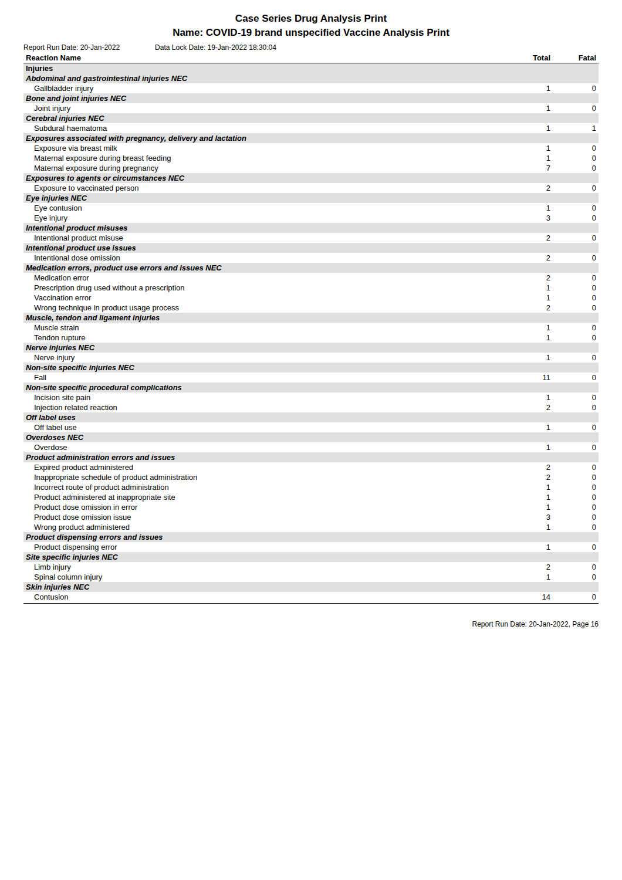Case Series Drug Analysis Print
Name: COVID-19 brand unspecified Vaccine Analysis Print
Report Run Date: 20-Jan-2022 Data Lock Date: 19-Jan-2022 18:30:04
| Reaction Name | Total | Fatal |
| --- | --- | --- |
| Injuries | | |
| Abdominal and gastrointestinal injuries NEC | | |
| Gallbladder injury | 1 | 0 |
| Bone and joint injuries NEC | | |
| Joint injury | 1 | 0 |
| Cerebral injuries NEC | | |
| Subdural haematoma | 1 | 1 |
| Exposures associated with pregnancy, delivery and lactation | | |
| Exposure via breast milk | 1 | 0 |
| Maternal exposure during breast feeding | 1 | 0 |
| Maternal exposure during pregnancy | 7 | 0 |
| Exposures to agents or circumstances NEC | | |
| Exposure to vaccinated person | 2 | 0 |
| Eye injuries NEC | | |
| Eye contusion | 1 | 0 |
| Eye injury | 3 | 0 |
| Intentional product misuses | | |
| Intentional product misuse | 2 | 0 |
| Intentional product use issues | | |
| Intentional dose omission | 2 | 0 |
| Medication errors, product use errors and issues NEC | | |
| Medication error | 2 | 0 |
| Prescription drug used without a prescription | 1 | 0 |
| Vaccination error | 1 | 0 |
| Wrong technique in product usage process | 2 | 0 |
| Muscle, tendon and ligament injuries | | |
| Muscle strain | 1 | 0 |
| Tendon rupture | 1 | 0 |
| Nerve injuries NEC | | |
| Nerve injury | 1 | 0 |
| Non-site specific injuries NEC | | |
| Fall | 11 | 0 |
| Non-site specific procedural complications | | |
| Incision site pain | 1 | 0 |
| Injection related reaction | 2 | 0 |
| Off label uses | | |
| Off label use | 1 | 0 |
| Overdoses NEC | | |
| Overdose | 1 | 0 |
| Product administration errors and issues | | |
| Expired product administered | 2 | 0 |
| Inappropriate schedule of product administration | 2 | 0 |
| Incorrect route of product administration | 1 | 0 |
| Product administered at inappropriate site | 1 | 0 |
| Product dose omission in error | 1 | 0 |
| Product dose omission issue | 3 | 0 |
| Wrong product administered | 1 | 0 |
| Product dispensing errors and issues | | |
| Product dispensing error | 1 | 0 |
| Site specific injuries NEC | | |
| Limb injury | 2 | 0 |
| Spinal column injury | 1 | 0 |
| Skin injuries NEC | | |
| Contusion | 14 | 0 |
Report Run Date: 20-Jan-2022, Page 16